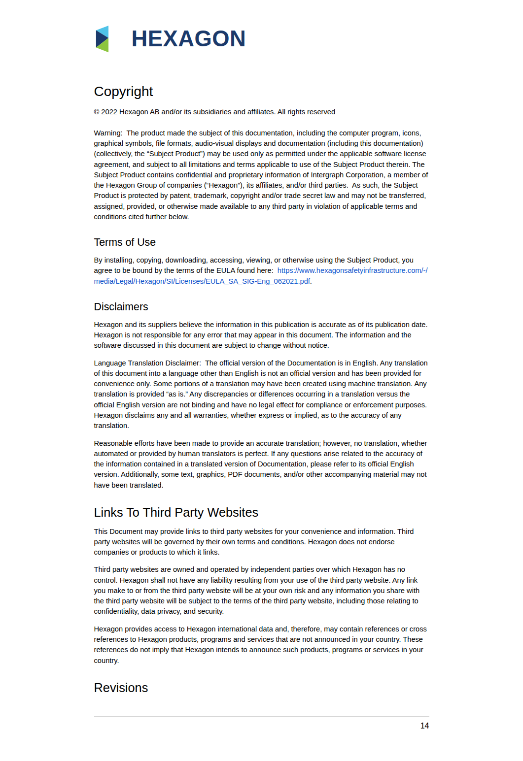HEXAGON
Copyright
© 2022 Hexagon AB and/or its subsidiaries and affiliates. All rights reserved
Warning: The product made the subject of this documentation, including the computer program, icons, graphical symbols, file formats, audio-visual displays and documentation (including this documentation) (collectively, the “Subject Product”) may be used only as permitted under the applicable software license agreement, and subject to all limitations and terms applicable to use of the Subject Product therein. The Subject Product contains confidential and proprietary information of Intergraph Corporation, a member of the Hexagon Group of companies (“Hexagon”), its affiliates, and/or third parties. As such, the Subject Product is protected by patent, trademark, copyright and/or trade secret law and may not be transferred, assigned, provided, or otherwise made available to any third party in violation of applicable terms and conditions cited further below.
Terms of Use
By installing, copying, downloading, accessing, viewing, or otherwise using the Subject Product, you agree to be bound by the terms of the EULA found here: https://www.hexagonsafetyinfrastructure.com/-/media/Legal/Hexagon/SI/Licenses/EULA_SA_SIG-Eng_062021.pdf.
Disclaimers
Hexagon and its suppliers believe the information in this publication is accurate as of its publication date. Hexagon is not responsible for any error that may appear in this document. The information and the software discussed in this document are subject to change without notice.
Language Translation Disclaimer: The official version of the Documentation is in English. Any translation of this document into a language other than English is not an official version and has been provided for convenience only. Some portions of a translation may have been created using machine translation. Any translation is provided “as is.” Any discrepancies or differences occurring in a translation versus the official English version are not binding and have no legal effect for compliance or enforcement purposes. Hexagon disclaims any and all warranties, whether express or implied, as to the accuracy of any translation.
Reasonable efforts have been made to provide an accurate translation; however, no translation, whether automated or provided by human translators is perfect. If any questions arise related to the accuracy of the information contained in a translated version of Documentation, please refer to its official English version. Additionally, some text, graphics, PDF documents, and/or other accompanying material may not have been translated.
Links To Third Party Websites
This Document may provide links to third party websites for your convenience and information. Third party websites will be governed by their own terms and conditions. Hexagon does not endorse companies or products to which it links.
Third party websites are owned and operated by independent parties over which Hexagon has no control. Hexagon shall not have any liability resulting from your use of the third party website. Any link you make to or from the third party website will be at your own risk and any information you share with the third party website will be subject to the terms of the third party website, including those relating to confidentiality, data privacy, and security.
Hexagon provides access to Hexagon international data and, therefore, may contain references or cross references to Hexagon products, programs and services that are not announced in your country. These references do not imply that Hexagon intends to announce such products, programs or services in your country.
Revisions
14